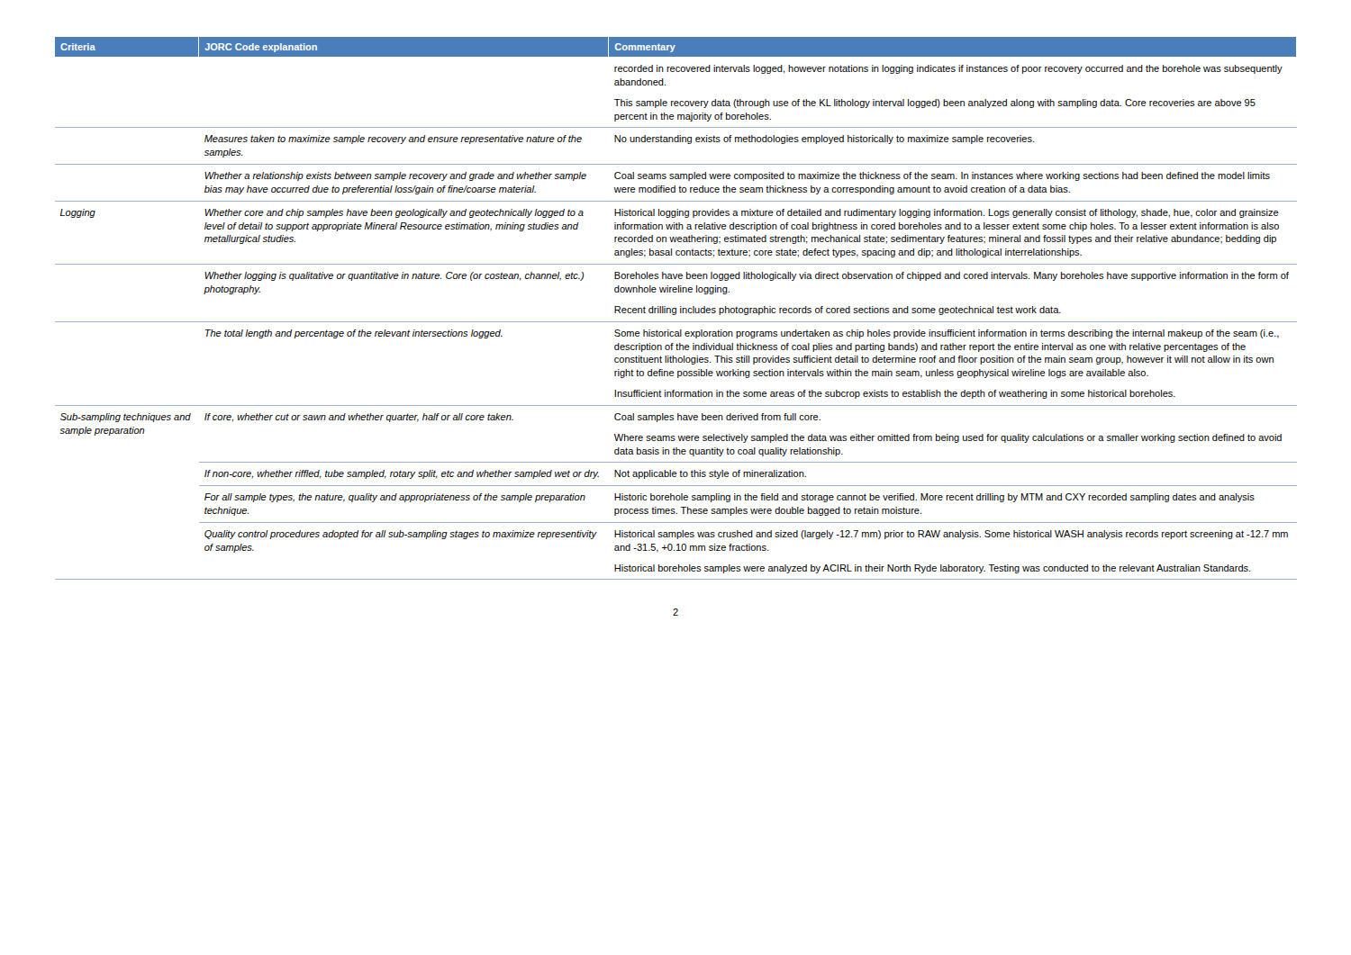| Criteria | JORC Code explanation | Commentary |
| --- | --- | --- |
| | | recorded in recovered intervals logged, however notations in logging indicates if instances of poor recovery occurred and the borehole was subsequently abandoned. This sample recovery data (through use of the KL lithology interval logged) been analyzed along with sampling data. Core recoveries are above 95 percent in the majority of boreholes. |
| | Measures taken to maximize sample recovery and ensure representative nature of the samples. | No understanding exists of methodologies employed historically to maximize sample recoveries. |
| | Whether a relationship exists between sample recovery and grade and whether sample bias may have occurred due to preferential loss/gain of fine/coarse material. | Coal seams sampled were composited to maximize the thickness of the seam. In instances where working sections had been defined the model limits were modified to reduce the seam thickness by a corresponding amount to avoid creation of a data bias. |
| Logging | Whether core and chip samples have been geologically and geotechnically logged to a level of detail to support appropriate Mineral Resource estimation, mining studies and metallurgical studies. | Historical logging provides a mixture of detailed and rudimentary logging information. Logs generally consist of lithology, shade, hue, color and grainsize information with a relative description of coal brightness in cored boreholes and to a lesser extent some chip holes. To a lesser extent information is also recorded on weathering; estimated strength; mechanical state; sedimentary features; mineral and fossil types and their relative abundance; bedding dip angles; basal contacts; texture; core state; defect types, spacing and dip; and lithological interrelationships. |
| | Whether logging is qualitative or quantitative in nature. Core (or costean, channel, etc.) photography. | Boreholes have been logged lithologically via direct observation of chipped and cored intervals. Many boreholes have supportive information in the form of downhole wireline logging. Recent drilling includes photographic records of cored sections and some geotechnical test work data. |
| | The total length and percentage of the relevant intersections logged. | Some historical exploration programs undertaken as chip holes provide insufficient information in terms describing the internal makeup of the seam (i.e., description of the individual thickness of coal plies and parting bands) and rather report the entire interval as one with relative percentages of the constituent lithologies. This still provides sufficient detail to determine roof and floor position of the main seam group, however it will not allow in its own right to define possible working section intervals within the main seam, unless geophysical wireline logs are available also. Insufficient information in the some areas of the subcrop exists to establish the depth of weathering in some historical boreholes. |
| Sub-sampling techniques and sample preparation | If core, whether cut or sawn and whether quarter, half or all core taken. | Coal samples have been derived from full core. Where seams were selectively sampled the data was either omitted from being used for quality calculations or a smaller working section defined to avoid data basis in the quantity to coal quality relationship. |
| If non-core, whether riffled, tube sampled, rotary split, etc and whether sampled wet or dry. | Not applicable to this style of mineralization. |
| For all sample types, the nature, quality and appropriateness of the sample preparation technique. | Historic borehole sampling in the field and storage cannot be verified. More recent drilling by MTM and CXY recorded sampling dates and analysis process times. These samples were double bagged to retain moisture. |
| Quality control procedures adopted for all sub-sampling stages to maximize representivity of samples. | Historical samples was crushed and sized (largely -12.7 mm) prior to RAW analysis. Some historical WASH analysis records report screening at -12.7 mm and -31.5, +0.10 mm size fractions. Historical boreholes samples were analyzed by ACIRL in their North Ryde laboratory. Testing was conducted to the relevant Australian Standards. |
2